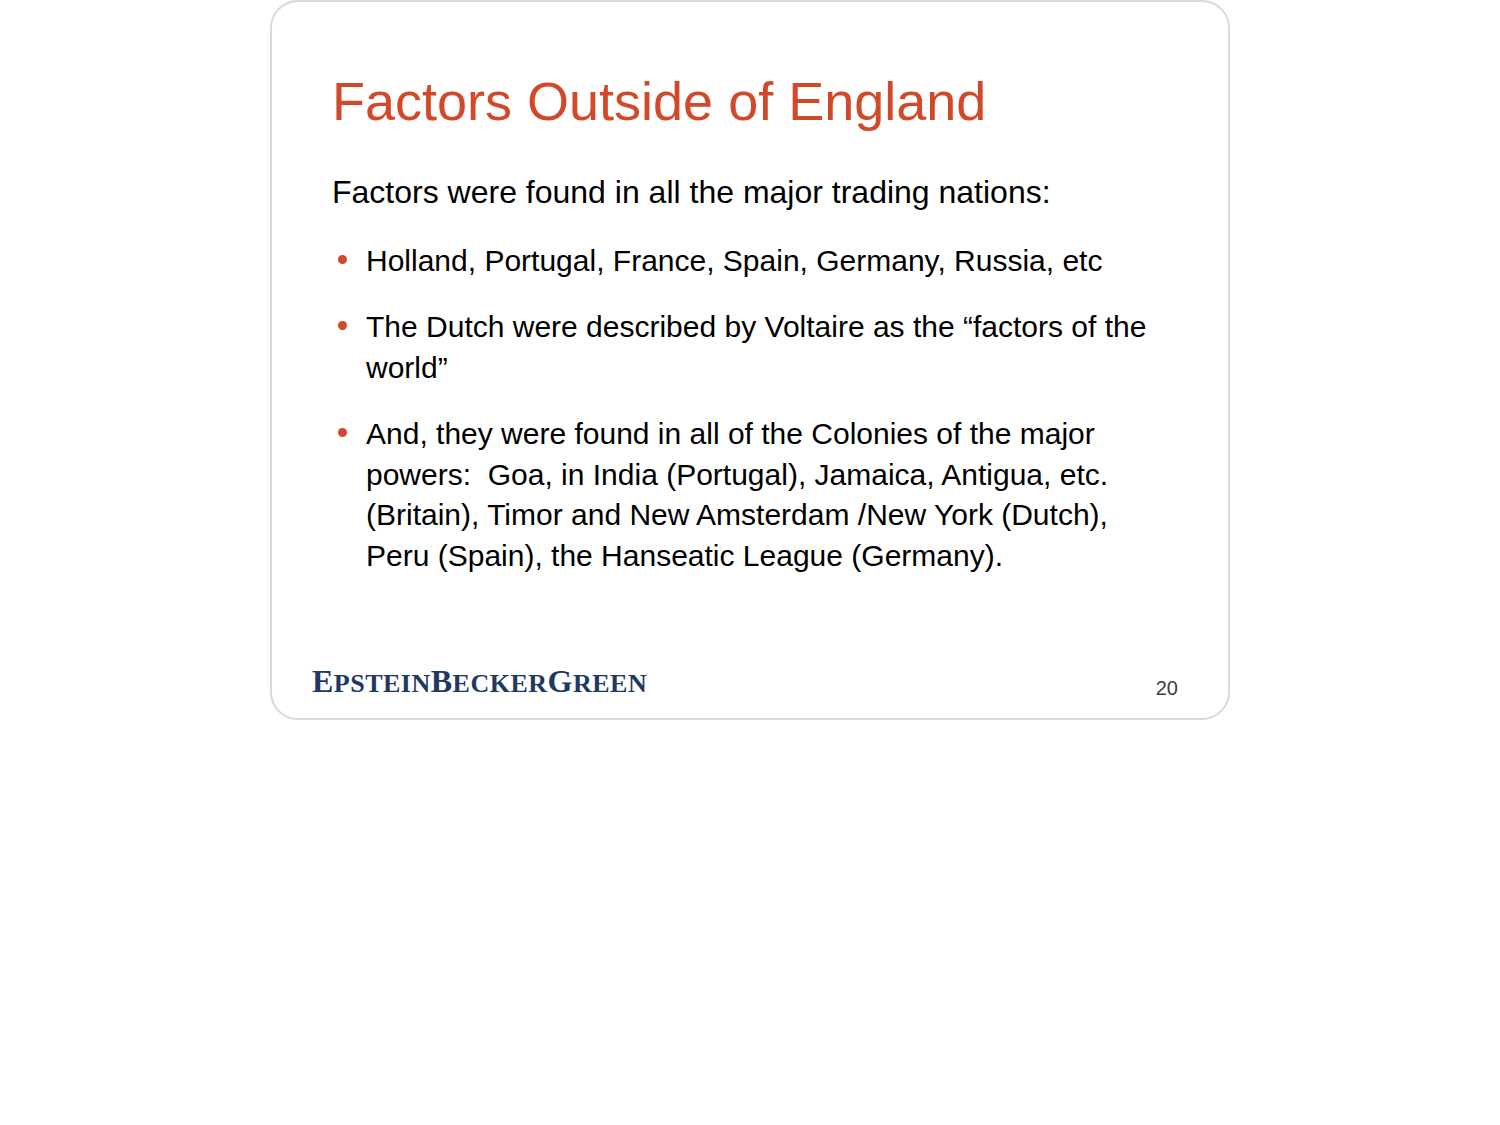Factors Outside of England
Factors were found in all the major trading nations:
Holland, Portugal, France, Spain, Germany, Russia, etc
The Dutch were described by Voltaire as the “factors of the world”
And, they were found in all of the Colonies of the major powers: Goa, in India (Portugal), Jamaica, Antigua, etc. (Britain), Timor and New Amsterdam /New York (Dutch), Peru (Spain), the Hanseatic League (Germany).
EPSTEINBECKERGREEN
20